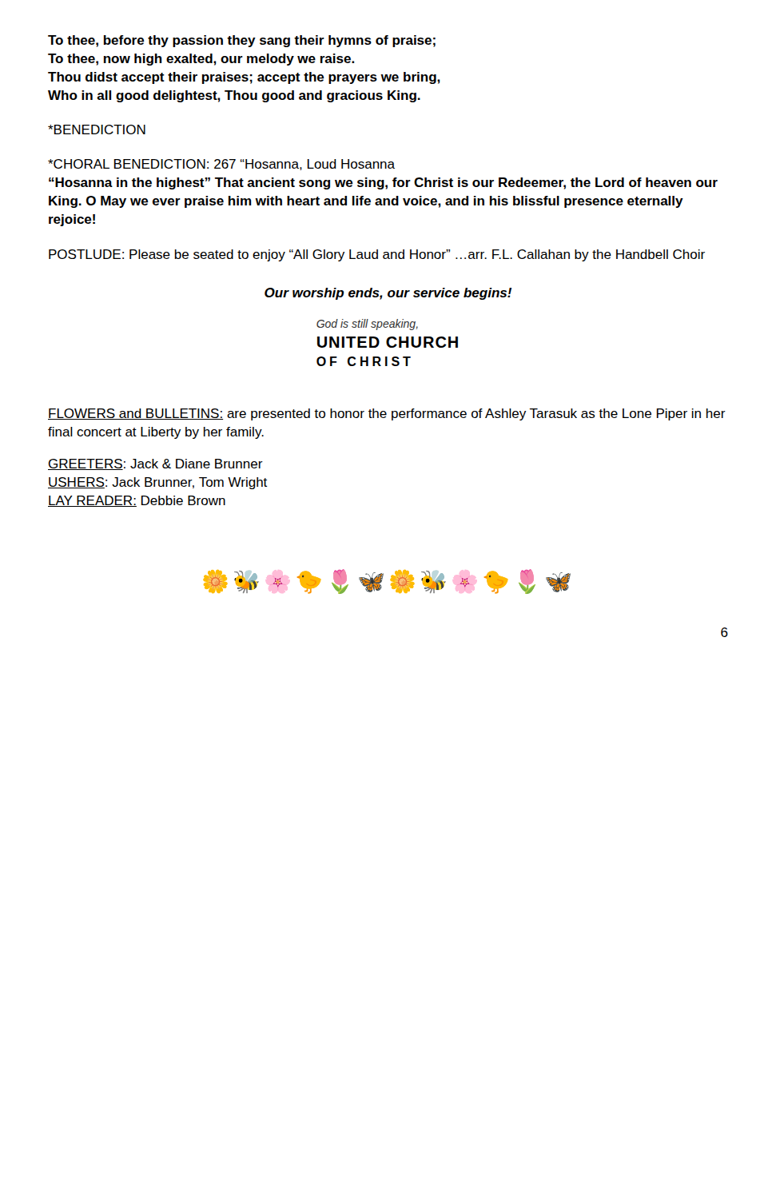To thee, before thy passion they sang their hymns of praise;
To thee, now high exalted, our melody we raise.
Thou didst accept their praises; accept the prayers we bring,
Who in all good delightest, Thou good and gracious King.
*BENEDICTION
*CHORAL BENEDICTION: 267 “Hosanna, Loud Hosanna
“Hosanna in the highest” That ancient song we sing, for Christ is our Redeemer, the Lord of heaven our King. O May we ever praise him with heart and life and voice, and in his blissful presence eternally rejoice!
POSTLUDE: Please be seated to enjoy “All Glory Laud and Honor” …arr. F.L. Callahan by the Handbell Choir
Our worship ends, our service begins!
God is still speaking,
UNITED CHURCH
OF CHRIST
FLOWERS and BULLETINS: are presented to honor the performance of Ashley Tarasuk as the Lone Piper in her final concert at Liberty by her family.
GREETERS: Jack & Diane Brunner
USHERS: Jack Brunner, Tom Wright
LAY READER: Debbie Brown
🌼🐝🌸🐤🌷🦋🌼🐝🌸🐤🌷🦋
6